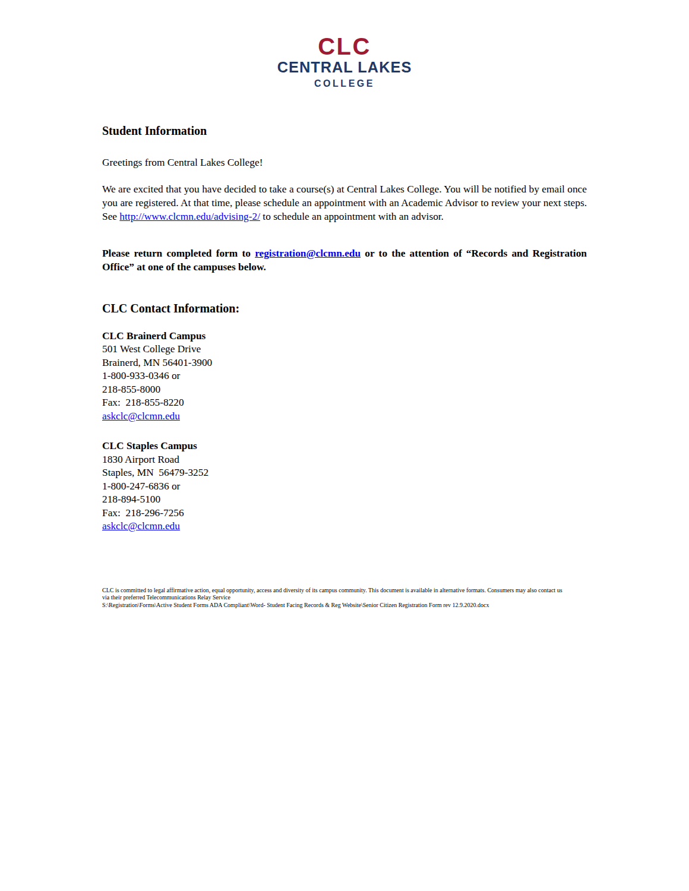CLC
CENTRAL LAKES
COLLEGE
Student Information
Greetings from Central Lakes College!
We are excited that you have decided to take a course(s) at Central Lakes College. You will be notified by email once you are registered. At that time, please schedule an appointment with an Academic Advisor to review your next steps. See http://www.clcmn.edu/advising-2/ to schedule an appointment with an advisor.
Please return completed form to registration@clcmn.edu or to the attention of “Records and Registration Office” at one of the campuses below.
CLC Contact Information:
CLC Brainerd Campus
501 West College Drive
Brainerd, MN 56401-3900
1-800-933-0346 or
218-855-8000
Fax: 218-855-8220
askclc@clcmn.edu
CLC Staples Campus
1830 Airport Road
Staples, MN 56479-3252
1-800-247-6836 or
218-894-5100
Fax: 218-296-7256
askclc@clcmn.edu
CLC is committed to legal affirmative action, equal opportunity, access and diversity of its campus community. This document is available in alternative formats. Consumers may also contact us
via their preferred Telecommunications Relay Service
S:\Registration\Forms\Active Student Forms ADA Compliant\Word- Student Facing Records & Reg Website\Senior Citizen Registration Form rev 12.9.2020.docx